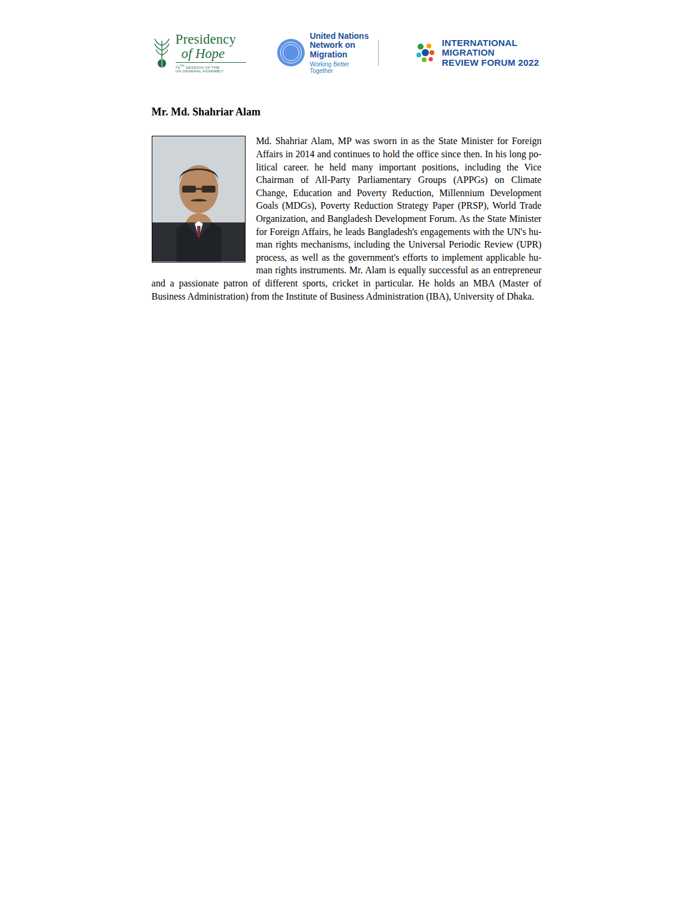Presidency
of Hope
76th session of the
UN General Assembly
United Nations
Network on Migration
Working Better Together
INTERNATIONAL MIGRATION
REVIEW FORUM 2022
Mr. Md. Shahriar Alam
Md. Shahriar Alam, MP was sworn in as the State Minister for Foreign Affairs in 2014 and continues to hold the office since then. In his long political career. he held many important positions, including the Vice Chairman of All-Party Parliamentary Groups (APPGs) on Climate Change, Education and Poverty Reduction, Millennium Development Goals (MDGs), Poverty Reduction Strategy Paper (PRSP), World Trade Organization, and Bangladesh Development Forum. As the State Minister for Foreign Affairs, he leads Bangladesh's engagements with the UN's human rights mechanisms, including the Universal Periodic Review (UPR) process, as well as the government's efforts to implement applicable human rights instruments. Mr. Alam is equally successful as an entrepreneur and a passionate patron of different sports, cricket in particular. He holds an MBA (Master of Business Administration) from the Institute of Business Administration (IBA), University of Dhaka.